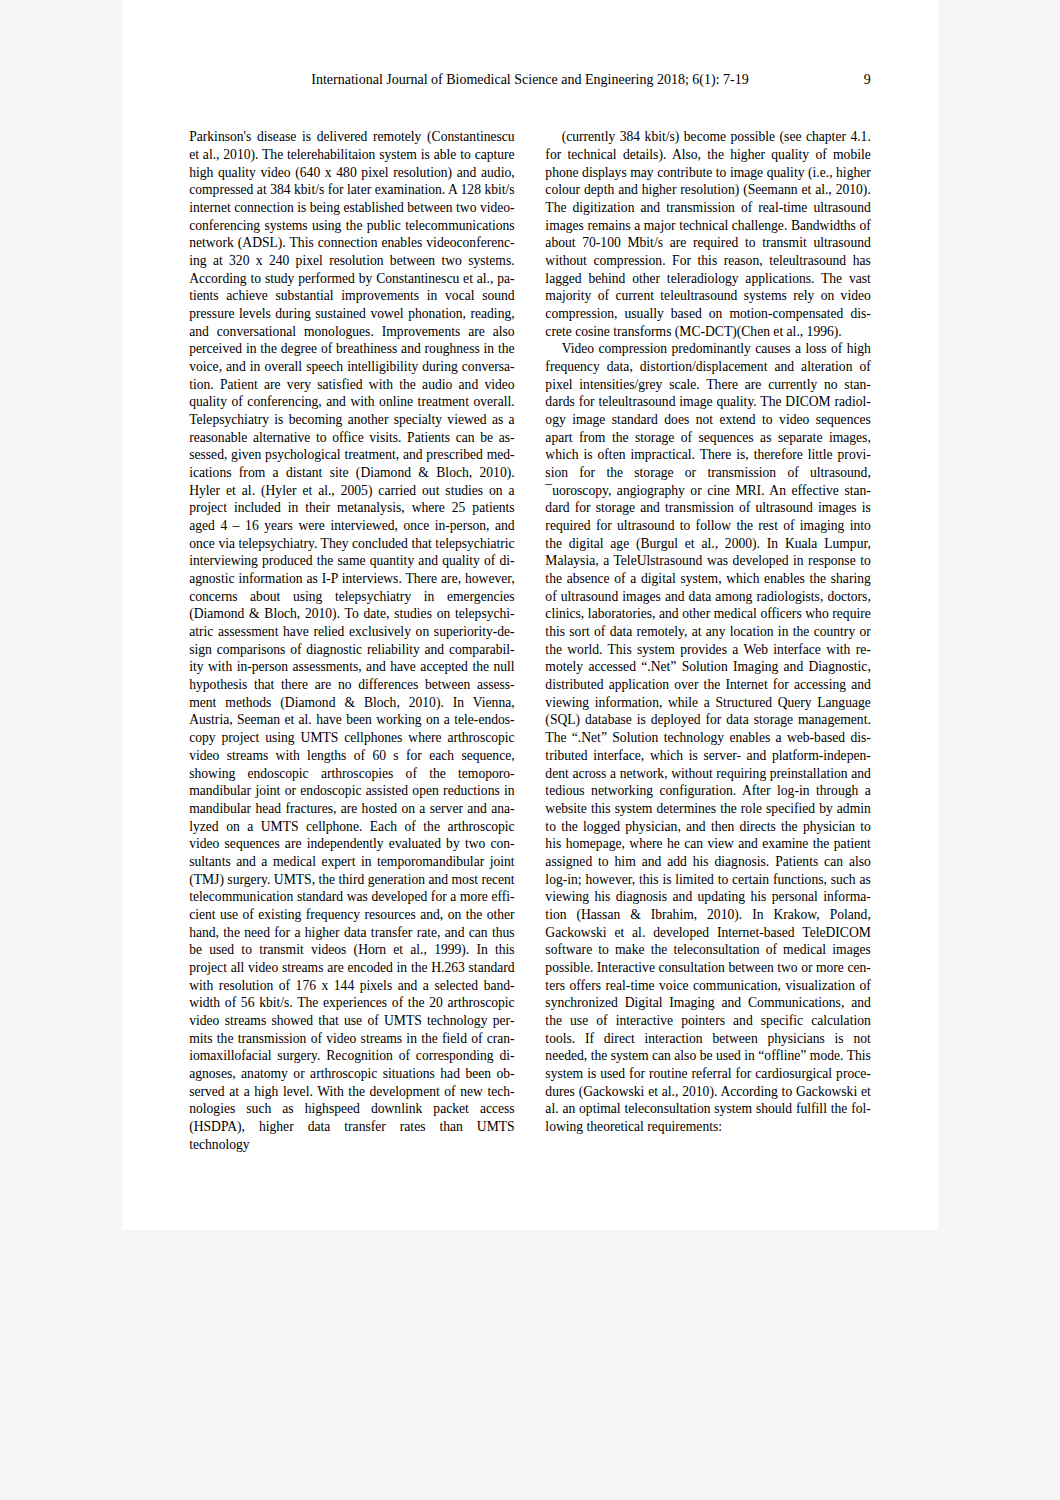International Journal of Biomedical Science and Engineering 2018; 6(1): 7-19 9
Parkinson's disease is delivered remotely (Constantinescu et al., 2010). The telerehabilitaion system is able to capture high quality video (640 x 480 pixel resolution) and audio, compressed at 384 kbit/s for later examination. A 128 kbit/s internet connection is being established between two videoconferencing systems using the public telecommunications network (ADSL). This connection enables videoconferencing at 320 x 240 pixel resolution between two systems. According to study performed by Constantinescu et al., patients achieve substantial improvements in vocal sound pressure levels during sustained vowel phonation, reading, and conversational monologues. Improvements are also perceived in the degree of breathiness and roughness in the voice, and in overall speech intelligibility during conversation. Patient are very satisfied with the audio and video quality of conferencing, and with online treatment overall. Telepsychiatry is becoming another specialty viewed as a reasonable alternative to office visits. Patients can be assessed, given psychological treatment, and prescribed medications from a distant site (Diamond & Bloch, 2010). Hyler et al. (Hyler et al., 2005) carried out studies on a project included in their metanalysis, where 25 patients aged 4 – 16 years were interviewed, once in-person, and once via telepsychiatry. They concluded that telepsychiatric interviewing produced the same quantity and quality of diagnostic information as I-P interviews. There are, however, concerns about using telepsychiatry in emergencies (Diamond & Bloch, 2010). To date, studies on telepsychiatric assessment have relied exclusively on superiority-design comparisons of diagnostic reliability and comparability with in-person assessments, and have accepted the null hypothesis that there are no differences between assessment methods (Diamond & Bloch, 2010). In Vienna, Austria, Seeman et al. have been working on a tele-endoscopy project using UMTS cellphones where arthroscopic video streams with lengths of 60 s for each sequence, showing endoscopic arthroscopies of the temoporomandibular joint or endoscopic assisted open reductions in mandibular head fractures, are hosted on a server and analyzed on a UMTS cellphone. Each of the arthroscopic video sequences are independently evaluated by two consultants and a medical expert in temporomandibular joint (TMJ) surgery. UMTS, the third generation and most recent telecommunication standard was developed for a more efficient use of existing frequency resources and, on the other hand, the need for a higher data transfer rate, and can thus be used to transmit videos (Horn et al., 1999). In this project all video streams are encoded in the H.263 standard with resolution of 176 x 144 pixels and a selected bandwidth of 56 kbit/s. The experiences of the 20 arthroscopic video streams showed that use of UMTS technology permits the transmission of video streams in the field of craniomaxillofacial surgery. Recognition of corresponding diagnoses, anatomy or arthroscopic situations had been observed at a high level. With the development of new technologies such as highspeed downlink packet access (HSDPA), higher data transfer rates than UMTS technology
(currently 384 kbit/s) become possible (see chapter 4.1. for technical details). Also, the higher quality of mobile phone displays may contribute to image quality (i.e., higher colour depth and higher resolution) (Seemann et al., 2010). The digitization and transmission of real-time ultrasound images remains a major technical challenge. Bandwidths of about 70-100 Mbit/s are required to transmit ultrasound without compression. For this reason, teleultrasound has lagged behind other teleradiology applications. The vast majority of current teleultrasound systems rely on video compression, usually based on motion-compensated discrete cosine transforms (MC-DCT)(Chen et al., 1996).
Video compression predominantly causes a loss of high frequency data, distortion/displacement and alteration of pixel intensities/grey scale. There are currently no standards for teleultrasound image quality. The DICOM radiology image standard does not extend to video sequences apart from the storage of sequences as separate images, which is often impractical. There is, therefore little provision for the storage or transmission of ultrasound, ¯uoroscopy, angiography or cine MRI. An effective standard for storage and transmission of ultrasound images is required for ultrasound to follow the rest of imaging into the digital age (Burgul et al., 2000). In Kuala Lumpur, Malaysia, a TeleUlstrasound was developed in response to the absence of a digital system, which enables the sharing of ultrasound images and data among radiologists, doctors, clinics, laboratories, and other medical officers who require this sort of data remotely, at any location in the country or the world. This system provides a Web interface with remotely accessed “.Net” Solution Imaging and Diagnostic, distributed application over the Internet for accessing and viewing information, while a Structured Query Language (SQL) database is deployed for data storage management. The “.Net” Solution technology enables a web-based distributed interface, which is server- and platform-independent across a network, without requiring preinstallation and tedious networking configuration. After log-in through a website this system determines the role specified by admin to the logged physician, and then directs the physician to his homepage, where he can view and examine the patient assigned to him and add his diagnosis. Patients can also log-in; however, this is limited to certain functions, such as viewing his diagnosis and updating his personal information (Hassan & Ibrahim, 2010). In Krakow, Poland, Gackowski et al. developed Internet-based TeleDICOM software to make the teleconsultation of medical images possible. Interactive consultation between two or more centers offers real-time voice communication, visualization of synchronized Digital Imaging and Communications, and the use of interactive pointers and specific calculation tools. If direct interaction between physicians is not needed, the system can also be used in “offline” mode. This system is used for routine referral for cardiosurgical procedures (Gackowski et al., 2010). According to Gackowski et al. an optimal teleconsultation system should fulfill the following theoretical requirements: